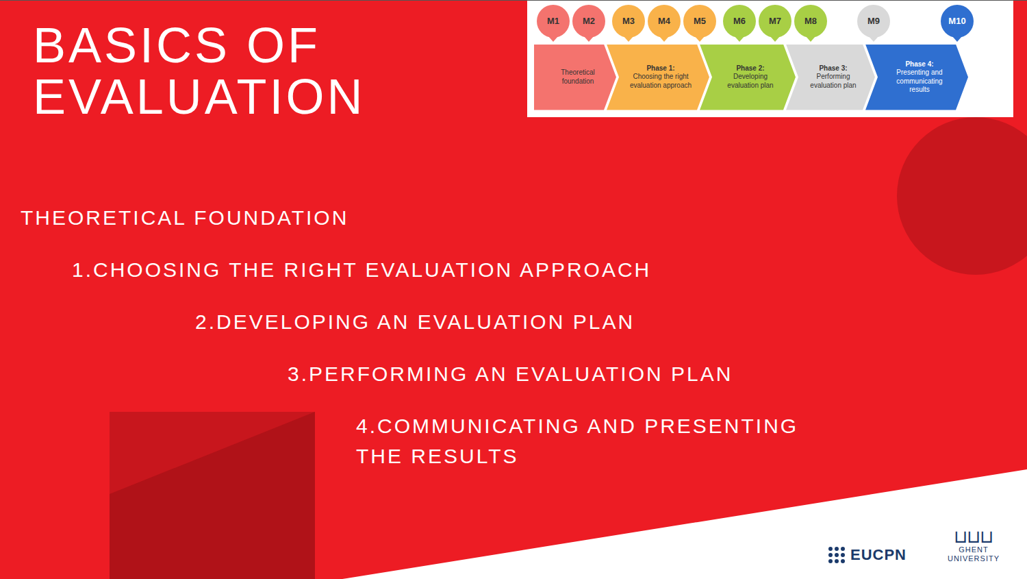BASICS OF
EVALUATION
M1
M2
M3
M4
M5
M6
M7
M8
M9
M10
Theoretical
foundation
Phase 1: Choosing the right
evaluation approach
Phase 2: Developing
evaluation plan
Phase 3: Performing
evaluation plan
Phase 4: Presenting and
communicating
results
THEORETICAL FOUNDATION
1.CHOOSING THE RIGHT EVALUATION APPROACH
2.DEVELOPING AN EVALUATION PLAN
3.PERFORMING AN EVALUATION PLAN
4.COMMUNICATING AND PRESENTINGTHE RESULTS
EUCPN
⊔⊔⊔
GHENT
UNIVERSITY